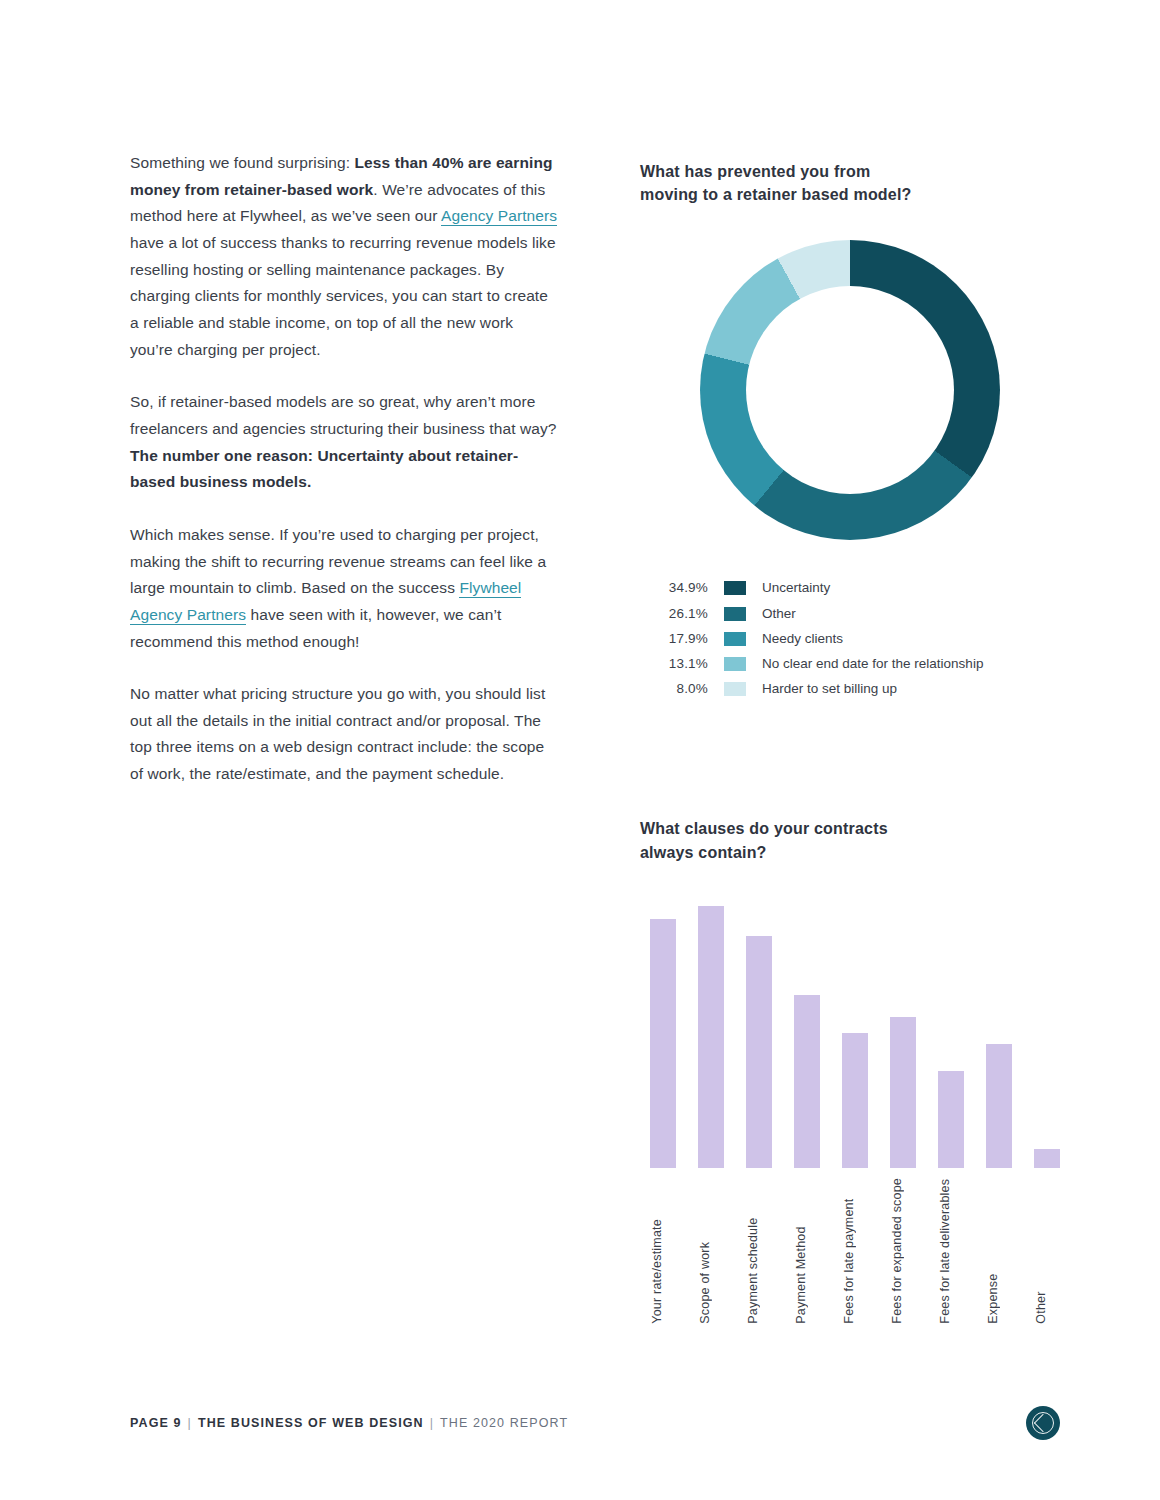Something we found surprising: Less than 40% are earning money from retainer-based work. We’re advocates of this method here at Flywheel, as we’ve seen our Agency Partners have a lot of success thanks to recurring revenue models like reselling hosting or selling maintenance packages. By charging clients for monthly services, you can start to create a reliable and stable income, on top of all the new work you’re charging per project.
So, if retainer-based models are so great, why aren’t more freelancers and agencies structuring their business that way? The number one reason: Uncertainty about retainer-based business models.
Which makes sense. If you’re used to charging per project, making the shift to recurring revenue streams can feel like a large mountain to climb. Based on the success Flywheel Agency Partners have seen with it, however, we can’t recommend this method enough!
No matter what pricing structure you go with, you should list out all the details in the initial contract and/or proposal. The top three items on a web design contract include: the scope of work, the rate/estimate, and the payment schedule.
What has prevented you from
moving to a retainer based model?
34.9% Uncertainty
26.1% Other
17.9% Needy clients
13.1% No clear end date for the relationship
8.0% Harder to set billing up
What clauses do your contracts
always contain?
Your rate/estimate
Scope of work
Payment schedule
Payment Method
Fees for late payment
Fees for expanded scope
Fees for late deliverables
Expense
Other
PAGE 9|THE BUSINESS OF WEB DESIGN|THE 2020 REPORT